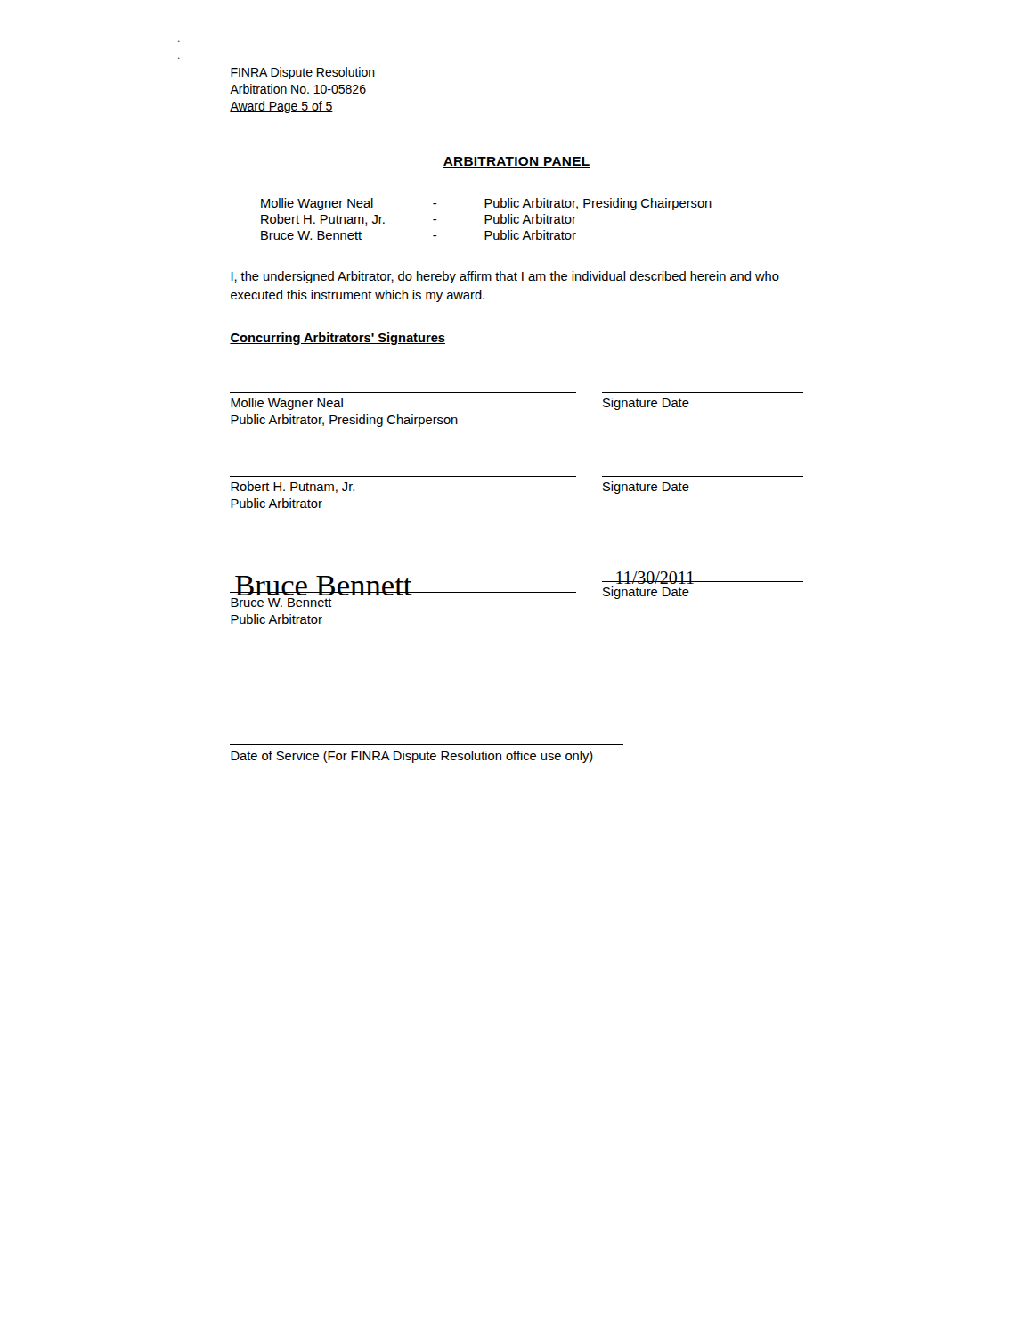.
.
FINRA Dispute Resolution
Arbitration No. 10-05826
Award Page 5 of 5
ARBITRATION PANEL
| Mollie Wagner Neal | - | Public Arbitrator, Presiding Chairperson |
| Robert H. Putnam, Jr. | - | Public Arbitrator |
| Bruce W. Bennett | - | Public Arbitrator |
I, the undersigned Arbitrator, do hereby affirm that I am the individual described herein and who executed this instrument which is my award.
Concurring Arbitrators' Signatures
Mollie Wagner Neal Public Arbitrator, Presiding Chairperson
Signature Date
Robert H. Putnam, Jr. Public Arbitrator
Signature Date
Bruce Bennett
Bruce W. Bennett Public Arbitrator
11/30/2011
Signature Date
Date of Service (For FINRA Dispute Resolution office use only)